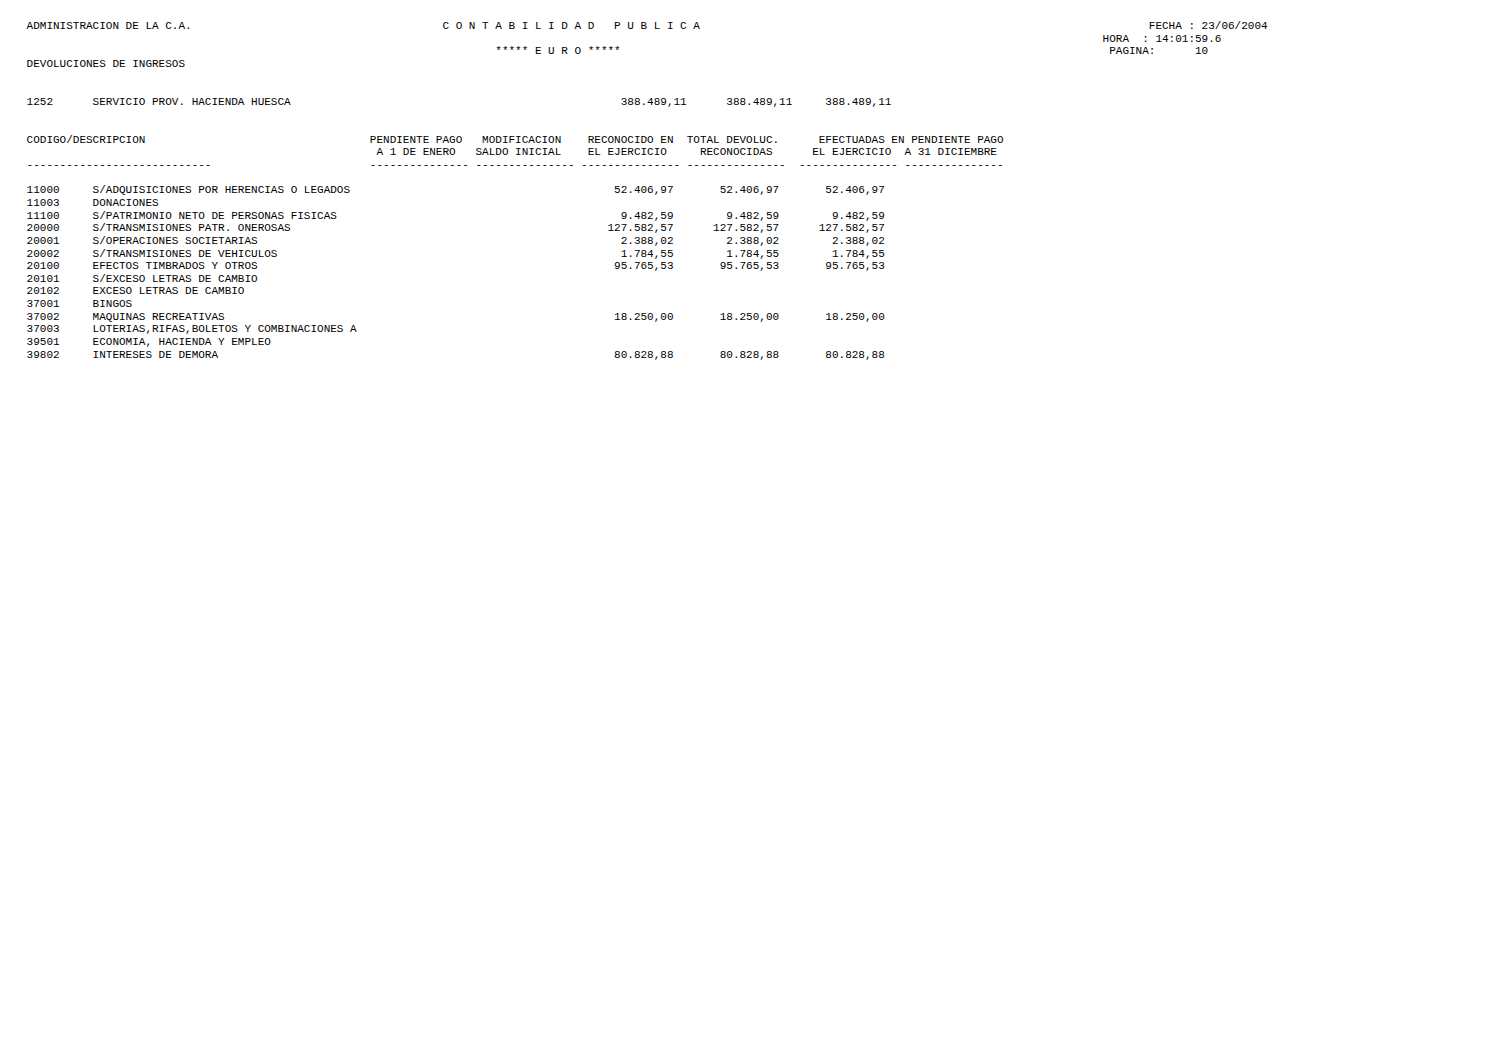ADMINISTRACION DE LA C.A.                                      C O N T A B I L I D A D   P U B L I C A                                                                    FECHA : 23/06/2004
                                                                                                                                                                    HORA  : 14:01:59.6
                                                                        ***** E U R O *****                                                                          PAGINA:      10
 DEVOLUCIONES DE INGRESOS


 1252      SERVICIO PROV. HACIENDA HUESCA                                                  388.489,11      388.489,11     388.489,11


 CODIGO/DESCRIPCION                                  PENDIENTE PAGO   MODIFICACION    RECONOCIDO EN  TOTAL DEVOLUC.      EFECTUADAS EN PENDIENTE PAGO
                                                      A 1 DE ENERO   SALDO INICIAL    EL EJERCICIO     RECONOCIDAS      EL EJERCICIO  A 31 DICIEMBRE
 ----------------------------                        --------------- --------------- --------------- ---------------  --------------- ---------------

 11000     S/ADQUISICIONES POR HERENCIAS O LEGADOS                                        52.406,97       52.406,97       52.406,97
 11003     DONACIONES
 11100     S/PATRIMONIO NETO DE PERSONAS FISICAS                                           9.482,59        9.482,59        9.482,59
 20000     S/TRANSMISIONES PATR. ONEROSAS                                                127.582,57      127.582,57      127.582,57
 20001     S/OPERACIONES SOCIETARIAS                                                       2.388,02        2.388,02        2.388,02
 20002     S/TRANSMISIONES DE VEHICULOS                                                    1.784,55        1.784,55        1.784,55
 20100     EFECTOS TIMBRADOS Y OTROS                                                      95.765,53       95.765,53       95.765,53
 20101     S/EXCESO LETRAS DE CAMBIO
 20102     EXCESO LETRAS DE CAMBIO
 37001     BINGOS
 37002     MAQUINAS RECREATIVAS                                                           18.250,00       18.250,00       18.250,00
 37003     LOTERIAS,RIFAS,BOLETOS Y COMBINACIONES A
 39501     ECONOMIA, HACIENDA Y EMPLEO
 39802     INTERESES DE DEMORA                                                            80.828,88       80.828,88       80.828,88